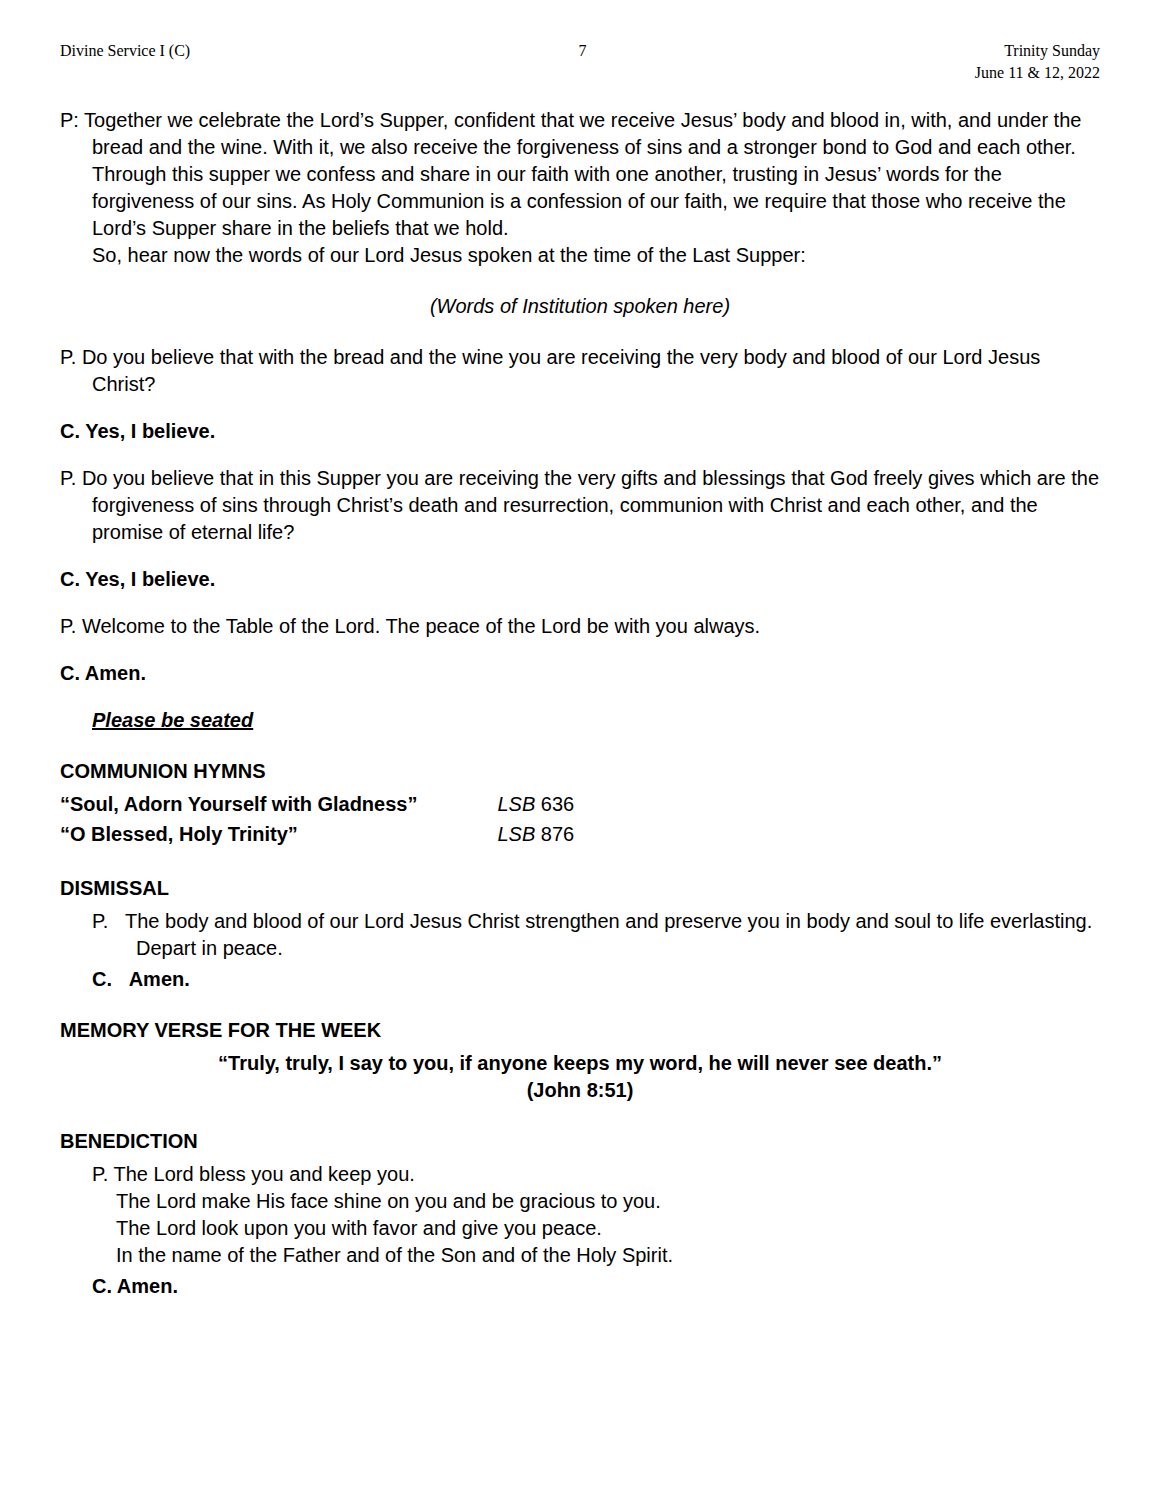Divine Service I (C)
7
Trinity Sunday
June 11 & 12, 2022
P: Together we celebrate the Lord’s Supper, confident that we receive Jesus’ body and blood in, with, and under the bread and the wine. With it, we also receive the forgiveness of sins and a stronger bond to God and each other. Through this supper we confess and share in our faith with one another, trusting in Jesus’ words for the forgiveness of our sins. As Holy Communion is a confession of our faith, we require that those who receive the Lord’s Supper share in the beliefs that we hold.
So, hear now the words of our Lord Jesus spoken at the time of the Last Supper:
(Words of Institution spoken here)
P. Do you believe that with the bread and the wine you are receiving the very body and blood of our Lord Jesus Christ?
C. Yes, I believe.
P. Do you believe that in this Supper you are receiving the very gifts and blessings that God freely gives which are the forgiveness of sins through Christ’s death and resurrection, communion with Christ and each other, and the promise of eternal life?
C. Yes, I believe.
P. Welcome to the Table of the Lord. The peace of the Lord be with you always.
C. Amen.
Please be seated
COMMUNION HYMNS
| “Soul, Adorn Yourself with Gladness” | LSB 636 |
| “O Blessed, Holy Trinity” | LSB 876 |
DISMISSAL
P. The body and blood of our Lord Jesus Christ strengthen and preserve you in body and soul to life everlasting. Depart in peace.
C. Amen.
MEMORY VERSE FOR THE WEEK
“Truly, truly, I say to you, if anyone keeps my word, he will never see death.”
(John 8:51)
BENEDICTION
P. The Lord bless you and keep you.
The Lord make His face shine on you and be gracious to you.
The Lord look upon you with favor and give you peace.
In the name of the Father and of the Son and of the Holy Spirit.
C. Amen.